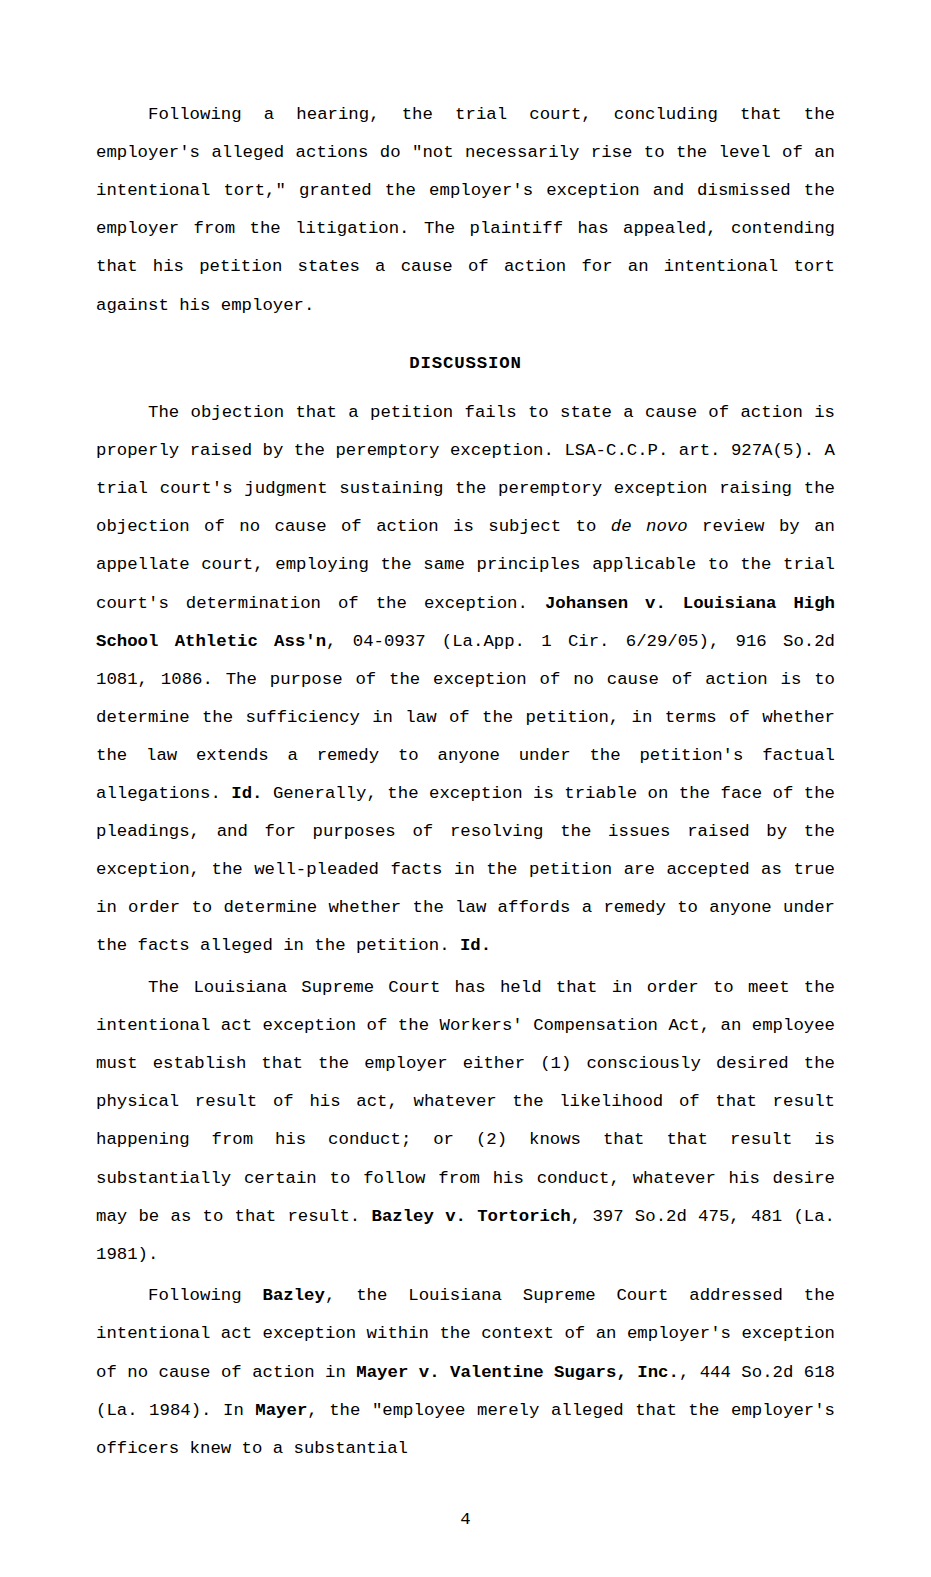Following a hearing, the trial court, concluding that the employer's alleged actions do "not necessarily rise to the level of an intentional tort," granted the employer's exception and dismissed the employer from the litigation. The plaintiff has appealed, contending that his petition states a cause of action for an intentional tort against his employer.
DISCUSSION
The objection that a petition fails to state a cause of action is properly raised by the peremptory exception. LSA-C.C.P. art. 927A(5). A trial court's judgment sustaining the peremptory exception raising the objection of no cause of action is subject to de novo review by an appellate court, employing the same principles applicable to the trial court's determination of the exception. Johansen v. Louisiana High School Athletic Ass'n, 04-0937 (La.App. 1 Cir. 6/29/05), 916 So.2d 1081, 1086. The purpose of the exception of no cause of action is to determine the sufficiency in law of the petition, in terms of whether the law extends a remedy to anyone under the petition's factual allegations. Id. Generally, the exception is triable on the face of the pleadings, and for purposes of resolving the issues raised by the exception, the well-pleaded facts in the petition are accepted as true in order to determine whether the law affords a remedy to anyone under the facts alleged in the petition. Id.
The Louisiana Supreme Court has held that in order to meet the intentional act exception of the Workers' Compensation Act, an employee must establish that the employer either (1) consciously desired the physical result of his act, whatever the likelihood of that result happening from his conduct; or (2) knows that that result is substantially certain to follow from his conduct, whatever his desire may be as to that result. Bazley v. Tortorich, 397 So.2d 475, 481 (La. 1981).
Following Bazley, the Louisiana Supreme Court addressed the intentional act exception within the context of an employer's exception of no cause of action in Mayer v. Valentine Sugars, Inc., 444 So.2d 618 (La. 1984). In Mayer, the "employee merely alleged that the employer's officers knew to a substantial
4